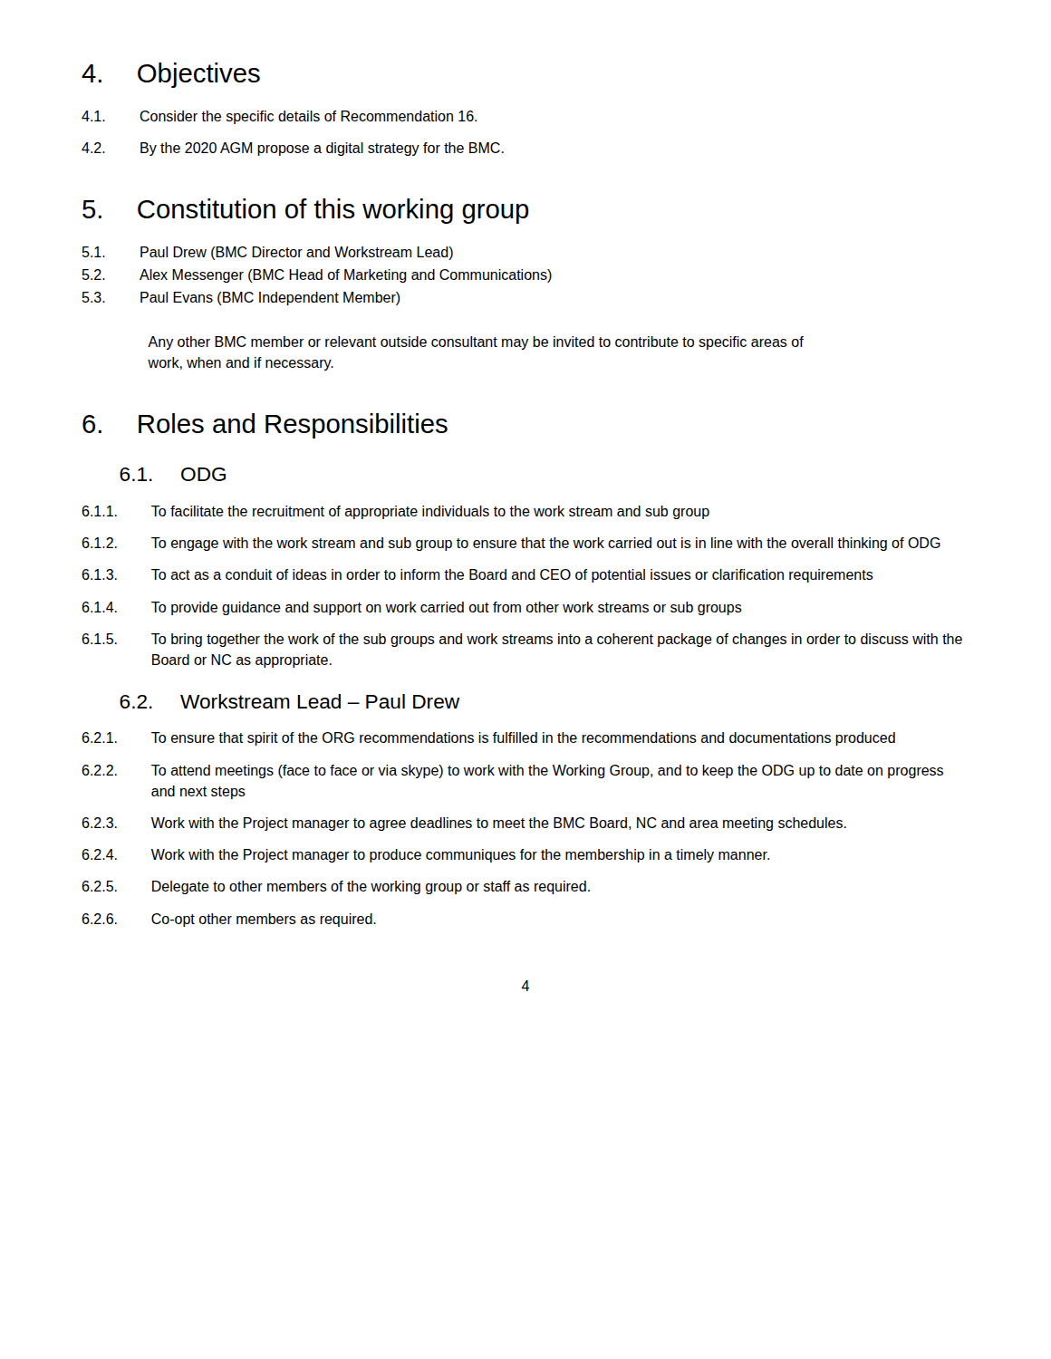4. Objectives
4.1. Consider the specific details of Recommendation 16.
4.2. By the 2020 AGM propose a digital strategy for the BMC.
5. Constitution of this working group
5.1. Paul Drew (BMC Director and Workstream Lead)
5.2. Alex Messenger (BMC Head of Marketing and Communications)
5.3. Paul Evans (BMC Independent Member)
Any other BMC member or relevant outside consultant may be invited to contribute to specific areas of work, when and if necessary.
6. Roles and Responsibilities
6.1. ODG
6.1.1. To facilitate the recruitment of appropriate individuals to the work stream and sub group
6.1.2. To engage with the work stream and sub group to ensure that the work carried out is in line with the overall thinking of ODG
6.1.3. To act as a conduit of ideas in order to inform the Board and CEO of potential issues or clarification requirements
6.1.4. To provide guidance and support on work carried out from other work streams or sub groups
6.1.5. To bring together the work of the sub groups and work streams into a coherent package of changes in order to discuss with the Board or NC as appropriate.
6.2. Workstream Lead – Paul Drew
6.2.1. To ensure that spirit of the ORG recommendations is fulfilled in the recommendations and documentations produced
6.2.2. To attend meetings (face to face or via skype) to work with the Working Group, and to keep the ODG up to date on progress and next steps
6.2.3. Work with the Project manager to agree deadlines to meet the BMC Board, NC and area meeting schedules.
6.2.4. Work with the Project manager to produce communiques for the membership in a timely manner.
6.2.5. Delegate to other members of the working group or staff as required.
6.2.6. Co-opt other members as required.
4